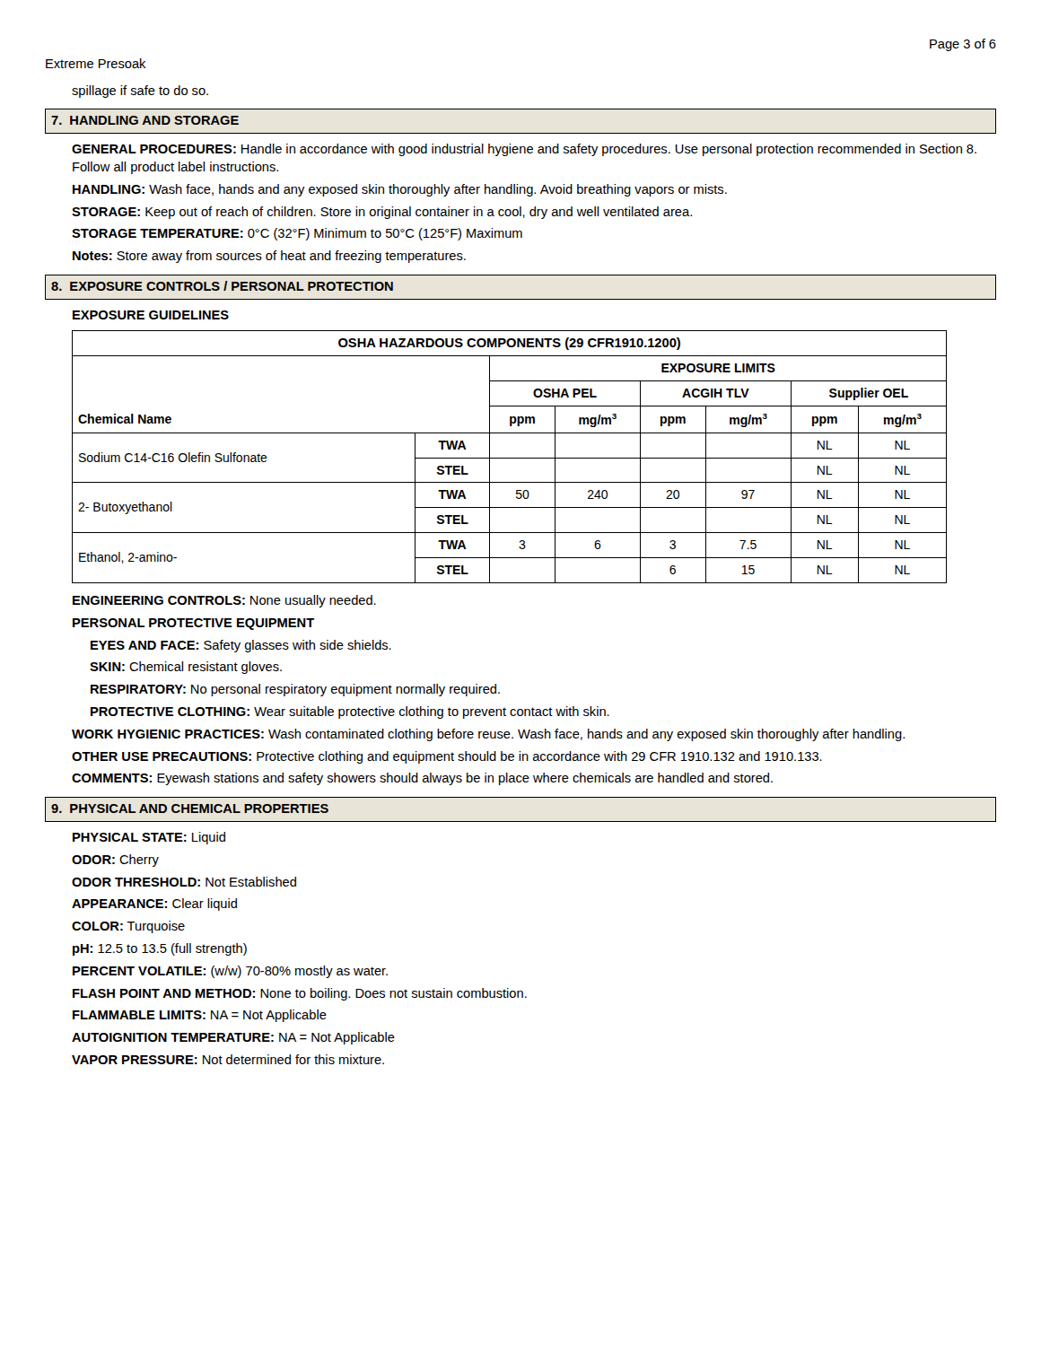Page 3 of 6
Extreme Presoak
spillage if safe to do so.
7. HANDLING AND STORAGE
GENERAL PROCEDURES: Handle in accordance with good industrial hygiene and safety procedures. Use personal protection recommended in Section 8. Follow all product label instructions.
HANDLING: Wash face, hands and any exposed skin thoroughly after handling. Avoid breathing vapors or mists.
STORAGE: Keep out of reach of children. Store in original container in a cool, dry and well ventilated area.
STORAGE TEMPERATURE: 0°C (32°F) Minimum to 50°C (125°F) Maximum
Notes: Store away from sources of heat and freezing temperatures.
8. EXPOSURE CONTROLS / PERSONAL PROTECTION
EXPOSURE GUIDELINES
| OSHA HAZARDOUS COMPONENTS (29 CFR1910.1200) |
| | EXPOSURE LIMITS |
| | OSHA PEL | ACGIH TLV | Supplier OEL |
| Chemical Name | ppm | mg/m 3 | ppm | mg/m 3 | ppm | mg/m 3 |
| Sodium C14-C16 Olefin Sulfonate | TWA | | | | | NL | NL |
| STEL | | | | | NL | NL |
| 2- Butoxyethanol | TWA | 50 | 240 | 20 | 97 | NL | NL |
| STEL | | | | | NL | NL |
| Ethanol, 2-amino- | TWA | 3 | 6 | 3 | 7.5 | NL | NL |
| STEL | | | 6 | 15 | NL | NL |
ENGINEERING CONTROLS: None usually needed.
PERSONAL PROTECTIVE EQUIPMENT
EYES AND FACE: Safety glasses with side shields.
SKIN: Chemical resistant gloves.
RESPIRATORY: No personal respiratory equipment normally required.
PROTECTIVE CLOTHING: Wear suitable protective clothing to prevent contact with skin.
WORK HYGIENIC PRACTICES: Wash contaminated clothing before reuse. Wash face, hands and any exposed skin thoroughly after handling.
OTHER USE PRECAUTIONS: Protective clothing and equipment should be in accordance with 29 CFR 1910.132 and 1910.133.
COMMENTS: Eyewash stations and safety showers should always be in place where chemicals are handled and stored.
9. PHYSICAL AND CHEMICAL PROPERTIES
PHYSICAL STATE: Liquid
ODOR: Cherry
ODOR THRESHOLD: Not Established
APPEARANCE: Clear liquid
COLOR: Turquoise
pH: 12.5 to 13.5 (full strength)
PERCENT VOLATILE: (w/w) 70-80% mostly as water.
FLASH POINT AND METHOD: None to boiling. Does not sustain combustion.
FLAMMABLE LIMITS: NA = Not Applicable
AUTOIGNITION TEMPERATURE: NA = Not Applicable
VAPOR PRESSURE: Not determined for this mixture.